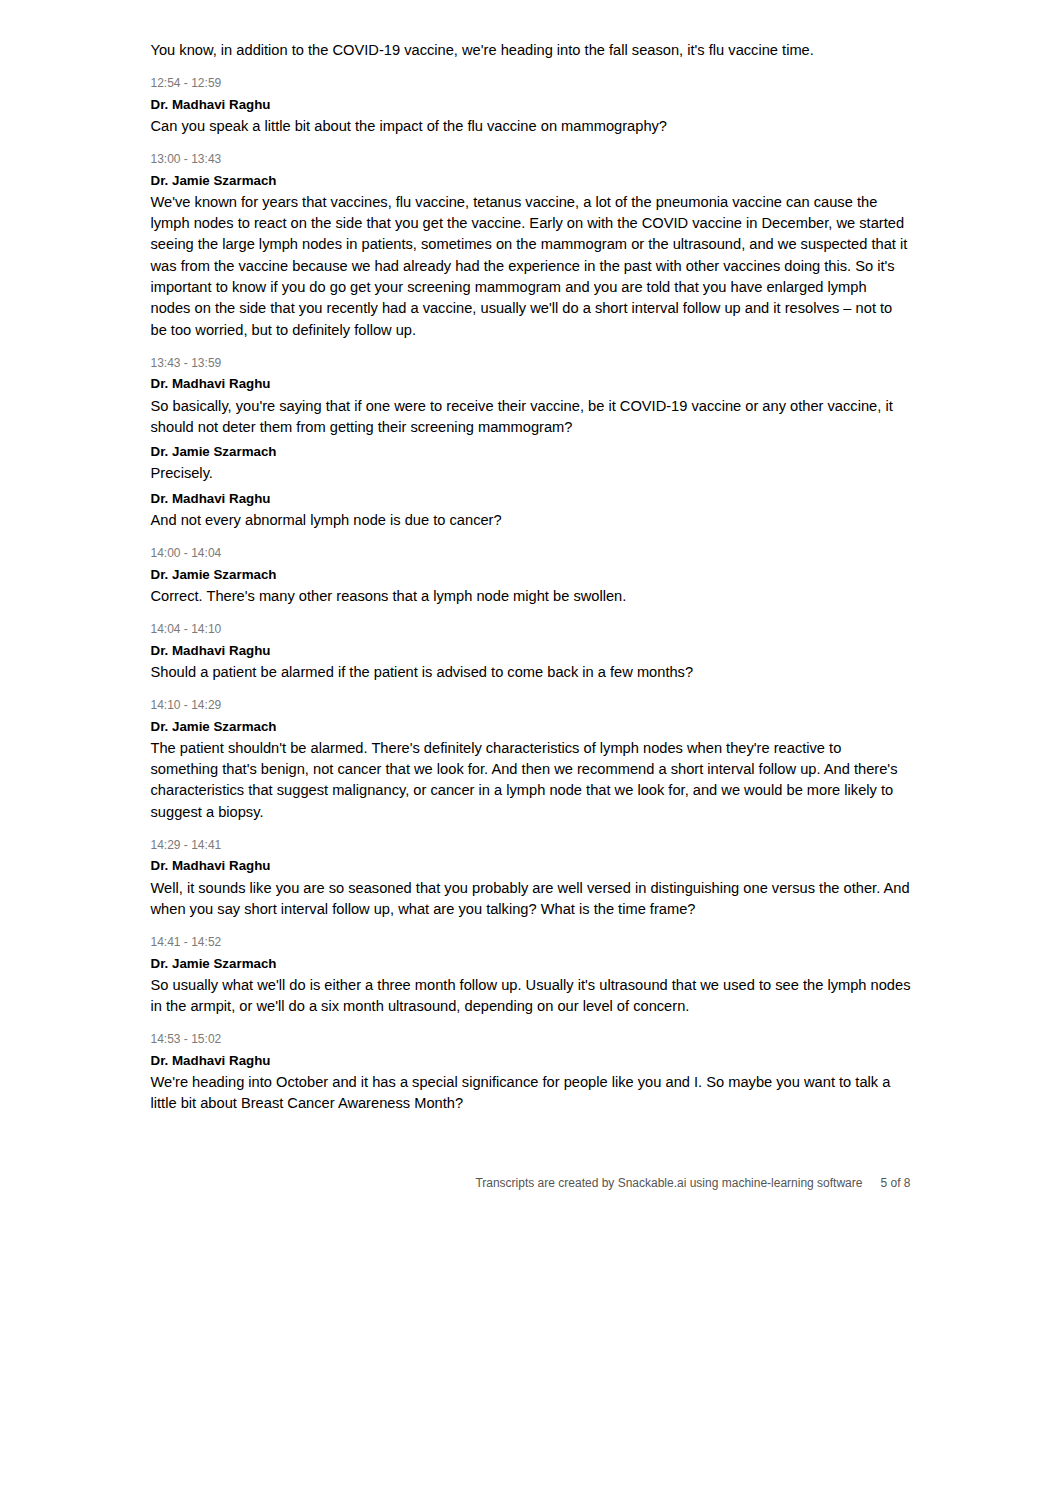You know, in addition to the COVID-19 vaccine, we're heading into the fall season, it's flu vaccine time.
12:54 - 12:59
Dr. Madhavi Raghu
Can you speak a little bit about the impact of the flu vaccine on mammography?
13:00 - 13:43
Dr. Jamie Szarmach
We've known for years that vaccines, flu vaccine, tetanus vaccine, a lot of the pneumonia vaccine can cause the lymph nodes to react on the side that you get the vaccine. Early on with the COVID vaccine in December, we started seeing the large lymph nodes in patients, sometimes on the mammogram or the ultrasound, and we suspected that it was from the vaccine because we had already had the experience in the past with other vaccines doing this. So it's important to know if you do go get your screening mammogram and you are told that you have enlarged lymph nodes on the side that you recently had a vaccine, usually we'll do a short interval follow up and it resolves – not to be too worried, but to definitely follow up.
13:43 - 13:59
Dr. Madhavi Raghu
So basically, you're saying that if one were to receive their vaccine, be it COVID-19 vaccine or any other vaccine, it should not deter them from getting their screening mammogram?
Dr. Jamie Szarmach
Precisely.
Dr. Madhavi Raghu
And not every abnormal lymph node is due to cancer?
14:00 - 14:04
Dr. Jamie Szarmach
Correct. There's many other reasons that a lymph node might be swollen.
14:04 - 14:10
Dr. Madhavi Raghu
Should a patient be alarmed if the patient is advised to come back in a few months?
14:10 - 14:29
Dr. Jamie Szarmach
The patient shouldn't be alarmed. There's definitely characteristics of lymph nodes when they're reactive to something that's benign, not cancer that we look for. And then we recommend a short interval follow up. And there's characteristics that suggest malignancy, or cancer in a lymph node that we look for, and we would be more likely to suggest a biopsy.
14:29 - 14:41
Dr. Madhavi Raghu
Well, it sounds like you are so seasoned that you probably are well versed in distinguishing one versus the other. And when you say short interval follow up, what are you talking? What is the time frame?
14:41 - 14:52
Dr. Jamie Szarmach
So usually what we'll do is either a three month follow up. Usually it's ultrasound that we used to see the lymph nodes in the armpit, or we'll do a six month ultrasound, depending on our level of concern.
14:53 - 15:02
Dr. Madhavi Raghu
We're heading into October and it has a special significance for people like you and I. So maybe you want to talk a little bit about Breast Cancer Awareness Month?
Transcripts are created by Snackable.ai using machine-learning software5 of 8